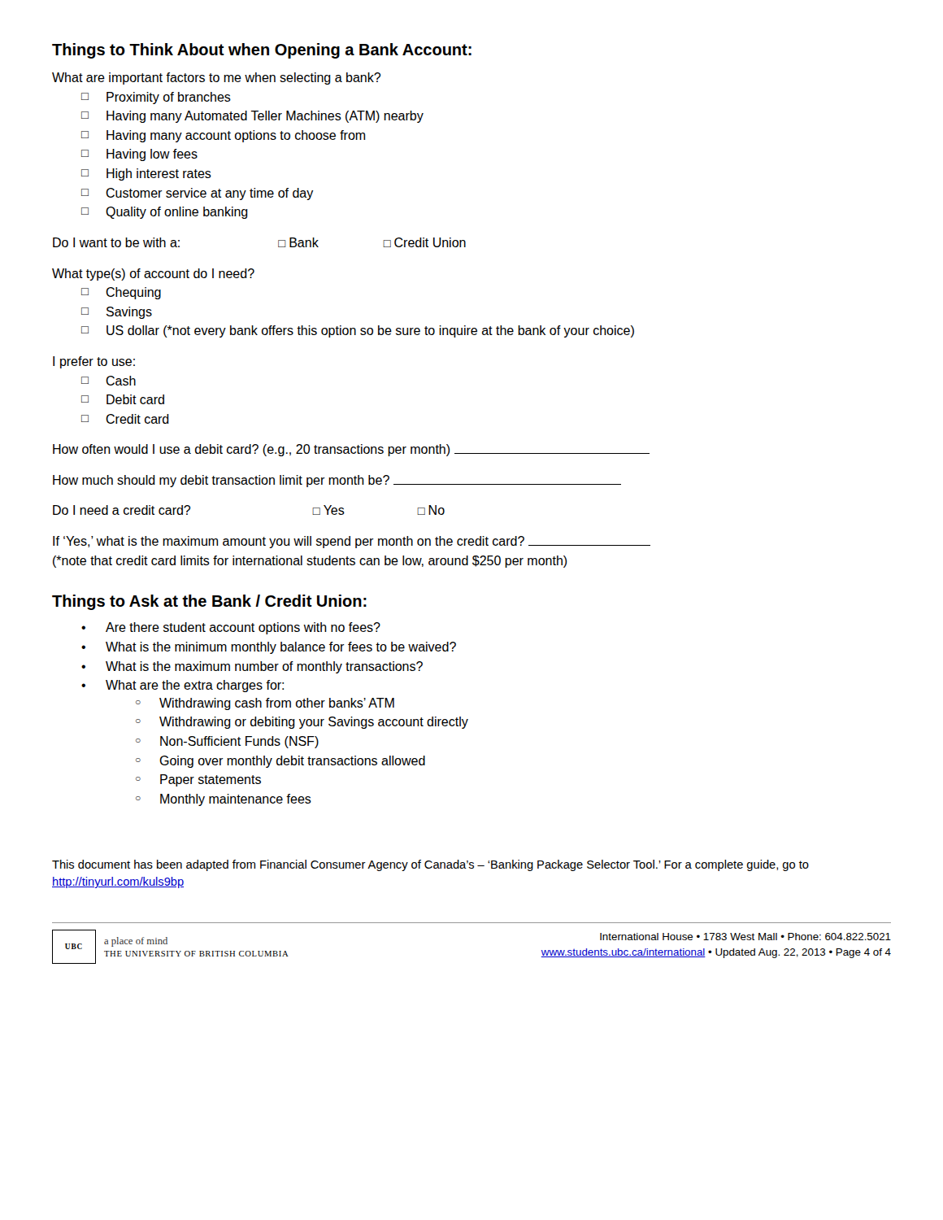Things to Think About when Opening a Bank Account:
What are important factors to me when selecting a bank?
Proximity of branches
Having many Automated Teller Machines (ATM) nearby
Having many account options to choose from
Having low fees
High interest rates
Customer service at any time of day
Quality of online banking
Do I want to be with a:Bank Credit Union
What type(s) of account do I need?
Chequing
Savings
US dollar (*not every bank offers this option so be sure to inquire at the bank of your choice)
I prefer to use:
Cash
Debit card
Credit card
How often would I use a debit card? (e.g., 20 transactions per month)
How much should my debit transaction limit per month be?
Do I need a credit card?Yes No
If ‘Yes,’ what is the maximum amount you will spend per month on the credit card?
(*note that credit card limits for international students can be low, around $250 per month)
Things to Ask at the Bank / Credit Union:
Are there student account options with no fees?
What is the minimum monthly balance for fees to be waived?
What is the maximum number of monthly transactions?
What are the extra charges for:
Withdrawing cash from other banks’ ATM
Withdrawing or debiting your Savings account directly
Non-Sufficient Funds (NSF)
Going over monthly debit transactions allowed
Paper statements
Monthly maintenance fees
This document has been adapted from Financial Consumer Agency of Canada’s – ‘Banking Package Selector Tool.’ For a complete guide, go to http://tinyurl.com/kuls9bp
UBC
a place of mind
The University of British Columbia
International House • 1783 West Mall • Phone: 604.822.5021
www.students.ubc.ca/international • Updated Aug. 22, 2013 • Page 4 of 4